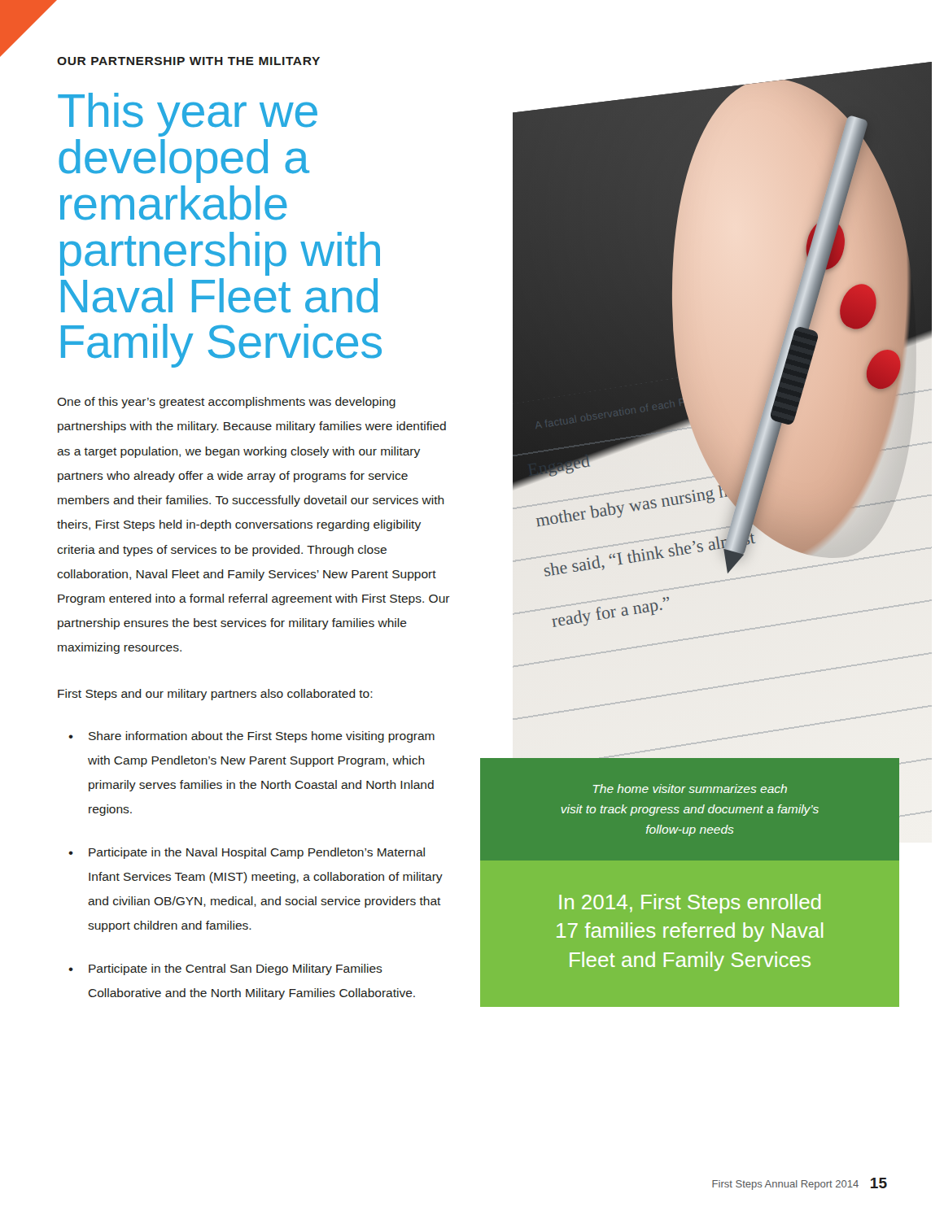Our Partnership with the Military
This year we developed a remarkable partnership with Naval Fleet and Family Services
One of this year’s greatest accomplishments was developing partnerships with the military. Because military families were identified as a target population, we began working closely with our military partners who already offer a wide array of programs for service members and their families. To successfully dovetail our services with theirs, First Steps held in-depth conversations regarding eligibility criteria and types of services to be provided. Through close collaboration, Naval Fleet and Family Services’ New Parent Support Program entered into a formal referral agreement with First Steps. Our partnership ensures the best services for military families while maximizing resources.
First Steps and our military partners also collaborated to:
Share information about the First Steps home visiting program with Camp Pendleton’s New Parent Support Program, which primarily serves families in the North Coastal and North Inland regions.
Participate in the Naval Hospital Camp Pendleton’s Maternal Infant Services Team (MIST) meeting, a collaboration of military and civilian OB/GYN, medical, and social service providers that support children and families.
Participate in the Central San Diego Military Families Collaborative and the North Military Families Collaborative.
A factual observation of each PO and
Engaged
mother baby was nursing her and all
she said, “I think she’s almost
ready for a nap.”
The home visitor summarizes each
visit to track progress and document a family’s
follow-up needs
In 2014, First Steps enrolled
17 families referred by Naval
Fleet and Family Services
First Steps Annual Report 2014 15